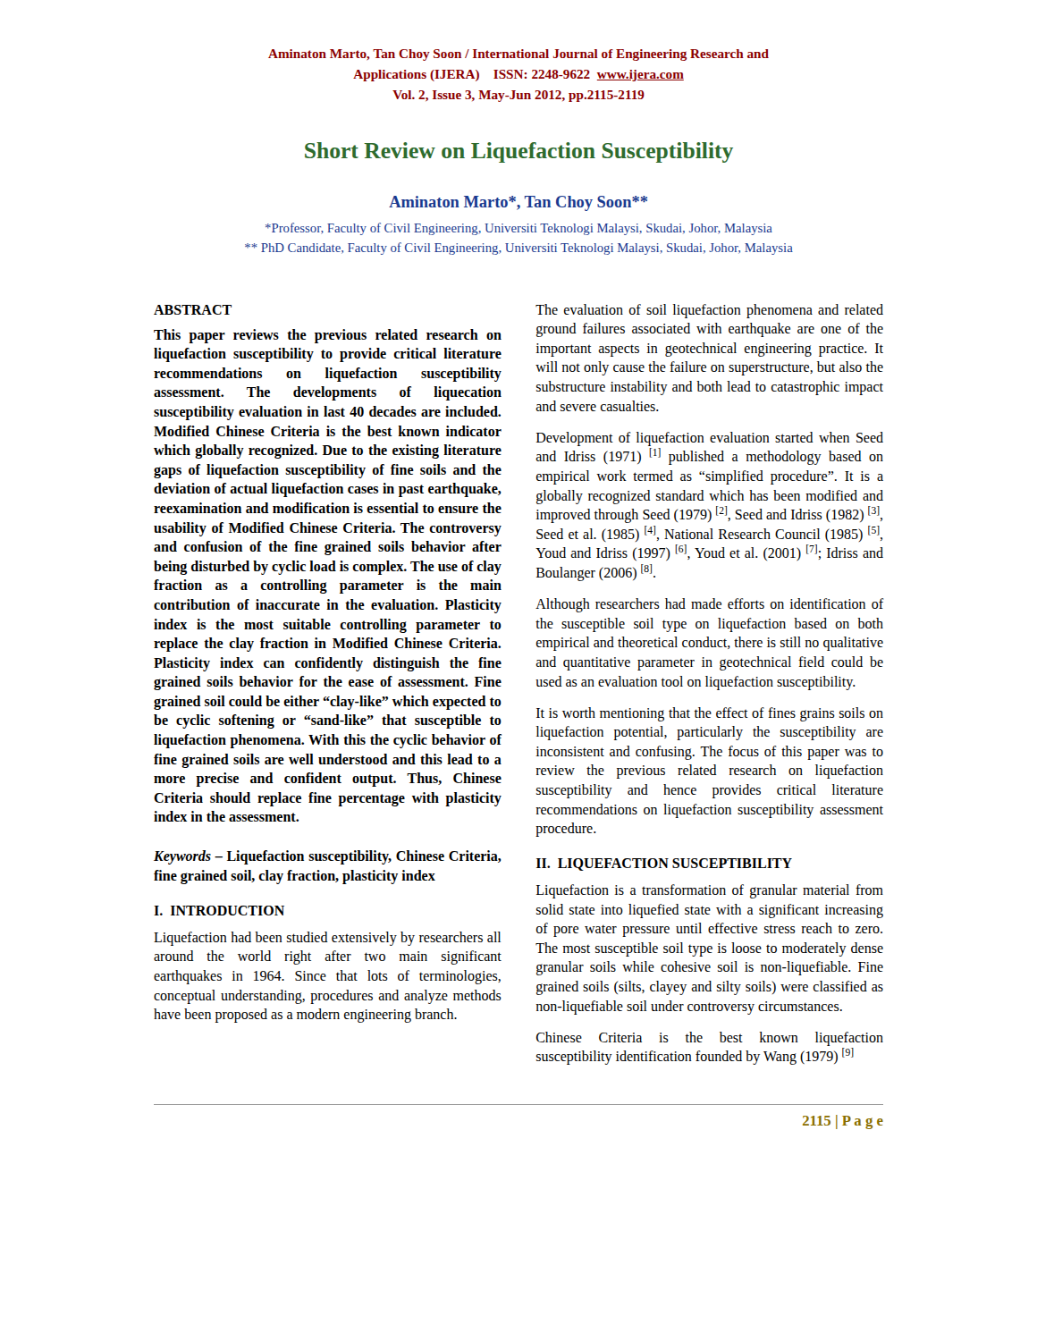Aminaton Marto, Tan Choy Soon / International Journal of Engineering Research and
Applications (IJERA) ISSN: 2248-9622 www.ijera.com
Vol. 2, Issue 3, May-Jun 2012, pp.2115-2119
Short Review on Liquefaction Susceptibility
Aminaton Marto*, Tan Choy Soon**
*Professor, Faculty of Civil Engineering, Universiti Teknologi Malaysi, Skudai, Johor, Malaysia
** PhD Candidate, Faculty of Civil Engineering, Universiti Teknologi Malaysi, Skudai, Johor, Malaysia
ABSTRACT
This paper reviews the previous related research on liquefaction susceptibility to provide critical literature recommendations on liquefaction susceptibility assessment. The developments of liquecation susceptibility evaluation in last 40 decades are included. Modified Chinese Criteria is the best known indicator which globally recognized. Due to the existing literature gaps of liquefaction susceptibility of fine soils and the deviation of actual liquefaction cases in past earthquake, reexamination and modification is essential to ensure the usability of Modified Chinese Criteria. The controversy and confusion of the fine grained soils behavior after being disturbed by cyclic load is complex. The use of clay fraction as a controlling parameter is the main contribution of inaccurate in the evaluation. Plasticity index is the most suitable controlling parameter to replace the clay fraction in Modified Chinese Criteria. Plasticity index can confidently distinguish the fine grained soils behavior for the ease of assessment. Fine grained soil could be either “clay-like” which expected to be cyclic softening or “sand-like” that susceptible to liquefaction phenomena. With this the cyclic behavior of fine grained soils are well understood and this lead to a more precise and confident output. Thus, Chinese Criteria should replace fine percentage with plasticity index in the assessment.
Keywords – Liquefaction susceptibility, Chinese Criteria, fine grained soil, clay fraction, plasticity index
I. INTRODUCTION
Liquefaction had been studied extensively by researchers all around the world right after two main significant earthquakes in 1964. Since that lots of terminologies, conceptual understanding, procedures and analyze methods have been proposed as a modern engineering branch.
The evaluation of soil liquefaction phenomena and related ground failures associated with earthquake are one of the important aspects in geotechnical engineering practice. It will not only cause the failure on superstructure, but also the substructure instability and both lead to catastrophic impact and severe casualties.
Development of liquefaction evaluation started when Seed and Idriss (1971) [1] published a methodology based on empirical work termed as “simplified procedure”. It is a globally recognized standard which has been modified and improved through Seed (1979) [2], Seed and Idriss (1982) [3], Seed et al. (1985) [4], National Research Council (1985) [5], Youd and Idriss (1997) [6], Youd et al. (2001) [7]; Idriss and Boulanger (2006) [8].
Although researchers had made efforts on identification of the susceptible soil type on liquefaction based on both empirical and theoretical conduct, there is still no qualitative and quantitative parameter in geotechnical field could be used as an evaluation tool on liquefaction susceptibility.
It is worth mentioning that the effect of fines grains soils on liquefaction potential, particularly the susceptibility are inconsistent and confusing. The focus of this paper was to review the previous related research on liquefaction susceptibility and hence provides critical literature recommendations on liquefaction susceptibility assessment procedure.
II. LIQUEFACTION SUSCEPTIBILITY
Liquefaction is a transformation of granular material from solid state into liquefied state with a significant increasing of pore water pressure until effective stress reach to zero. The most susceptible soil type is loose to moderately dense granular soils while cohesive soil is non-liquefiable. Fine grained soils (silts, clayey and silty soils) were classified as non-liquefiable soil under controversy circumstances.
Chinese Criteria is the best known liquefaction susceptibility identification founded by Wang (1979) [9]
2115 | P a g e